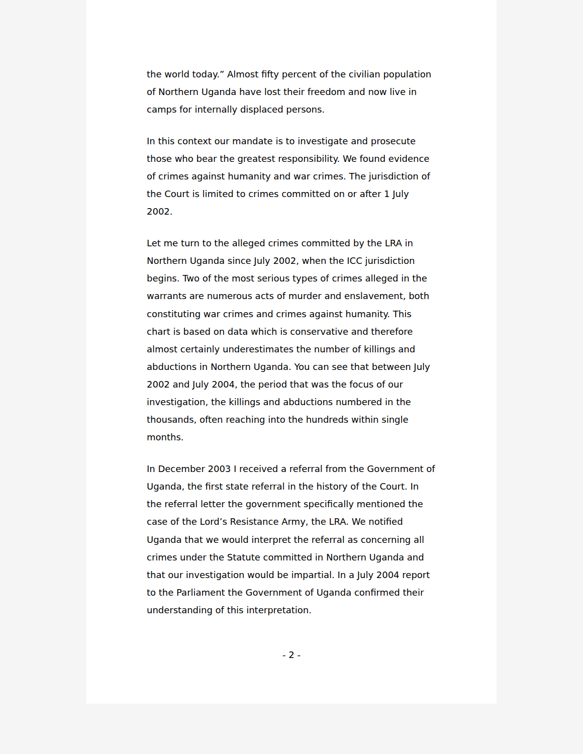the world today.” Almost fifty percent of the civilian population of Northern Uganda have lost their freedom and now live in camps for internally displaced persons.
In this context our mandate is to investigate and prosecute those who bear the greatest responsibility. We found evidence of crimes against humanity and war crimes. The jurisdiction of the Court is limited to crimes committed on or after 1 July 2002.
Let me turn to the alleged crimes committed by the LRA in Northern Uganda since July 2002, when the ICC jurisdiction begins. Two of the most serious types of crimes alleged in the warrants are numerous acts of murder and enslavement, both constituting war crimes and crimes against humanity. This chart is based on data which is conservative and therefore almost certainly underestimates the number of killings and abductions in Northern Uganda. You can see that between July 2002 and July 2004, the period that was the focus of our investigation, the killings and abductions numbered in the thousands, often reaching into the hundreds within single months.
In December 2003 I received a referral from the Government of Uganda, the first state referral in the history of the Court. In the referral letter the government specifically mentioned the case of the Lord’s Resistance Army, the LRA. We notified Uganda that we would interpret the referral as concerning all crimes under the Statute committed in Northern Uganda and that our investigation would be impartial. In a July 2004 report to the Parliament the Government of Uganda confirmed their understanding of this interpretation.
- 2 -